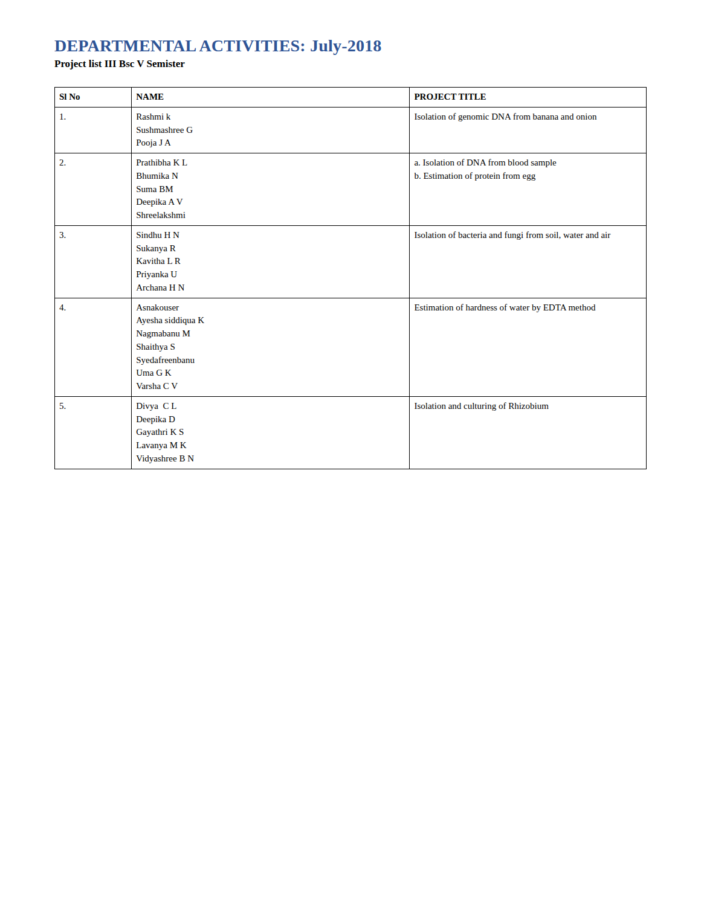DEPARTMENTAL ACTIVITIES: July-2018
Project list III Bsc V Semister
| Sl No | NAME | PROJECT TITLE |
| --- | --- | --- |
| 1. | Rashmi k Sushmashree G Pooja J A | Isolation of genomic DNA from banana and onion |
| 2. | Prathibha K L Bhumika N Suma BM Deepika A V Shreelakshmi | a. Isolation of DNA from blood sample b. Estimation of protein from egg |
| 3. | Sindhu H N Sukanya R Kavitha L R Priyanka U Archana H N | Isolation of bacteria and fungi from soil, water and air |
| 4. | Asnakouser Ayesha siddiqua K Nagmabanu M Shaithya S Syedafreenbanu Uma G K Varsha C V | Estimation of hardness of water by EDTA method |
| 5. | Divya C L Deepika D Gayathri K S Lavanya M K Vidyashree B N | Isolation and culturing of Rhizobium |